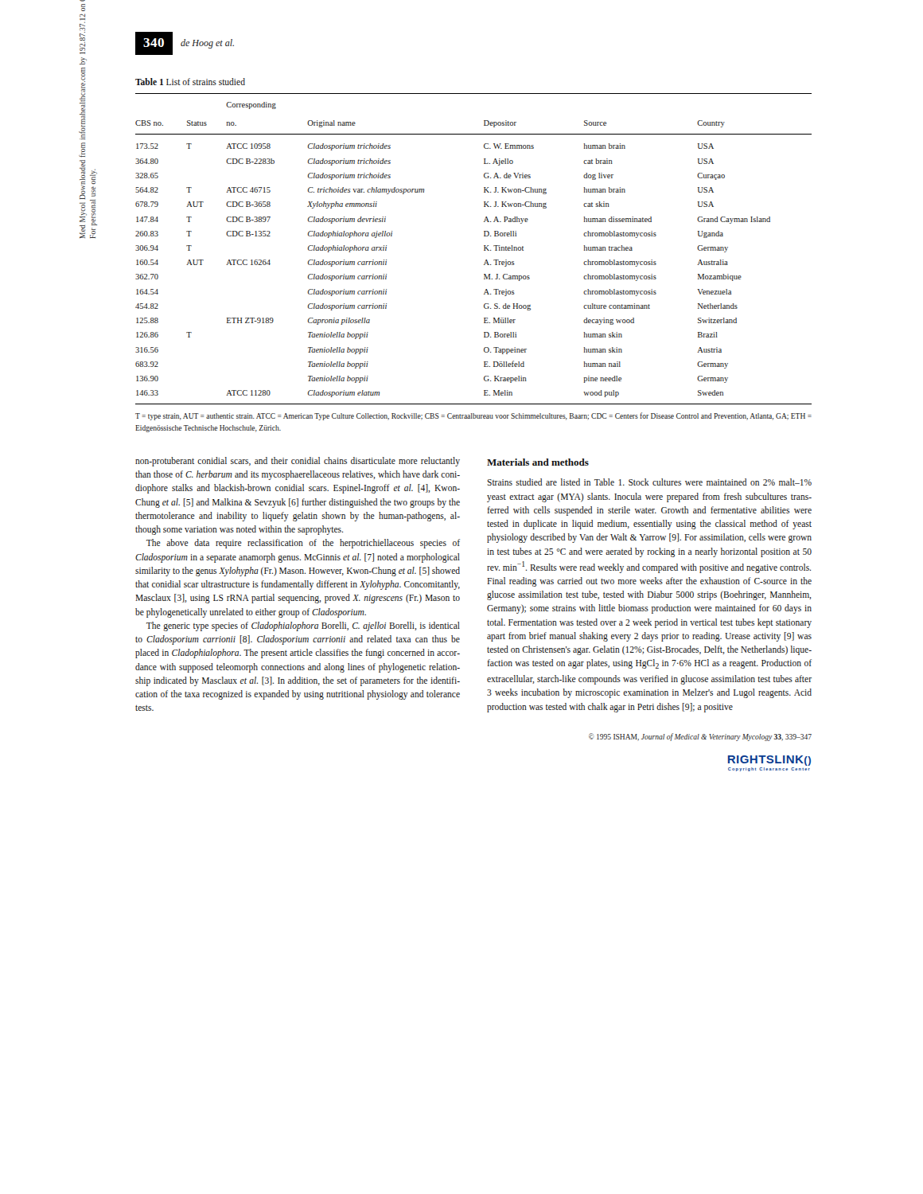Med Mycol Downloaded from informahealthcare.com by 192.87.37.12 on 03/26/12
For personal use only.
340 de Hoog et al.
Table 1 List of strains studied
| | | Corresponding | | | | |
| --- | --- | --- | --- | --- | --- | --- |
| CBS no. | Status | no. | Original name | Depositor | Source | Country |
| 173.52 | T | ATCC 10958 | Cladosporium trichoides | C. W. Emmons | human brain | USA |
| 364.80 | | CDC B-2283b | Cladosporium trichoides | L. Ajello | cat brain | USA |
| 328.65 | | | Cladosporium trichoides | G. A. de Vries | dog liver | Curaçao |
| 564.82 | T | ATCC 46715 | C. trichoides var. chlamydosporum | K. J. Kwon-Chung | human brain | USA |
| 678.79 | AUT | CDC B-3658 | Xylohypha emmonsii | K. J. Kwon-Chung | cat skin | USA |
| 147.84 | T | CDC B-3897 | Cladosporium devriesii | A. A. Padhye | human disseminated | Grand Cayman Island |
| 260.83 | T | CDC B-1352 | Cladophialophora ajelloi | D. Borelli | chromoblastomycosis | Uganda |
| 306.94 | T | | Cladophialophora arxii | K. Tintelnot | human trachea | Germany |
| 160.54 | AUT | ATCC 16264 | Cladosporium carrionii | A. Trejos | chromoblastomycosis | Australia |
| 362.70 | | | Cladosporium carrionii | M. J. Campos | chromoblastomycosis | Mozambique |
| 164.54 | | | Cladosporium carrionii | A. Trejos | chromoblastomycosis | Venezuela |
| 454.82 | | | Cladosporium carrionii | G. S. de Hoog | culture contaminant | Netherlands |
| 125.88 | | ETH ZT-9189 | Capronia pilosella | E. Müller | decaying wood | Switzerland |
| 126.86 | T | | Taeniolella boppii | D. Borelli | human skin | Brazil |
| 316.56 | | | Taeniolella boppii | O. Tappeiner | human skin | Austria |
| 683.92 | | | Taeniolella boppii | E. Döllefeld | human nail | Germany |
| 136.90 | | | Taeniolella boppii | G. Kraepelin | pine needle | Germany |
| 146.33 | | ATCC 11280 | Cladosporium elatum | E. Melin | wood pulp | Sweden |
T = type strain, AUT = authentic strain. ATCC = American Type Culture Collection, Rockville; CBS = Centraalbureau voor Schimmelcultures, Baarn; CDC = Centers for Disease Control and Prevention, Atlanta, GA; ETH = Eidgenössische Technische Hochschule, Zürich.
non-protuberant conidial scars, and their conidial chains disarticulate more reluctantly than those of C. herbarum and its mycosphaerellaceous relatives, which have dark conidiophore stalks and blackish-brown conidial scars. Espinel-Ingroff et al. [4], Kwon-Chung et al. [5] and Malkina & Sevzyuk [6] further distinguished the two groups by the thermotolerance and inability to liquefy gelatin shown by the human-pathogens, although some variation was noted within the saprophytes.
The above data require reclassification of the herpotrichiellaceous species of Cladosporium in a separate anamorph genus. McGinnis et al. [7] noted a morphological similarity to the genus Xylohypha (Fr.) Mason. However, Kwon-Chung et al. [5] showed that conidial scar ultrastructure is fundamentally different in Xylohypha. Concomitantly, Masclaux [3], using LS rRNA partial sequencing, proved X. nigrescens (Fr.) Mason to be phylogenetically unrelated to either group of Cladosporium.
The generic type species of Cladophialophora Borelli, C. ajelloi Borelli, is identical to Cladosporium carrionii [8]. Cladosporium carrionii and related taxa can thus be placed in Cladophialophora. The present article classifies the fungi concerned in accordance with supposed teleomorph connections and along lines of phylogenetic relationship indicated by Masclaux et al. [3]. In addition, the set of parameters for the identification of the taxa recognized is expanded by using nutritional physiology and tolerance tests.
Materials and methods
Strains studied are listed in Table 1. Stock cultures were maintained on 2% malt–1% yeast extract agar (MYA) slants. Inocula were prepared from fresh subcultures transferred with cells suspended in sterile water. Growth and fermentative abilities were tested in duplicate in liquid medium, essentially using the classical method of yeast physiology described by Van der Walt & Yarrow [9]. For assimilation, cells were grown in test tubes at 25 °C and were aerated by rocking in a nearly horizontal position at 50 rev. min−1. Results were read weekly and compared with positive and negative controls. Final reading was carried out two more weeks after the exhaustion of C-source in the glucose assimilation test tube, tested with Diabur 5000 strips (Boehringer, Mannheim, Germany); some strains with little biomass production were maintained for 60 days in total. Fermentation was tested over a 2 week period in vertical test tubes kept stationary apart from brief manual shaking every 2 days prior to reading. Urease activity [9] was tested on Christensen's agar. Gelatin (12%; Gist-Brocades, Delft, the Netherlands) liquefaction was tested on agar plates, using HgCl2 in 7·6% HCl as a reagent. Production of extracellular, starch-like compounds was verified in glucose assimilation test tubes after 3 weeks incubation by microscopic examination in Melzer's and Lugol reagents. Acid production was tested with chalk agar in Petri dishes [9]; a positive
© 1995 ISHAM, Journal of Medical & Veterinary Mycology 33, 339–347
RIGHTSLINK() Copyright Clearance Center